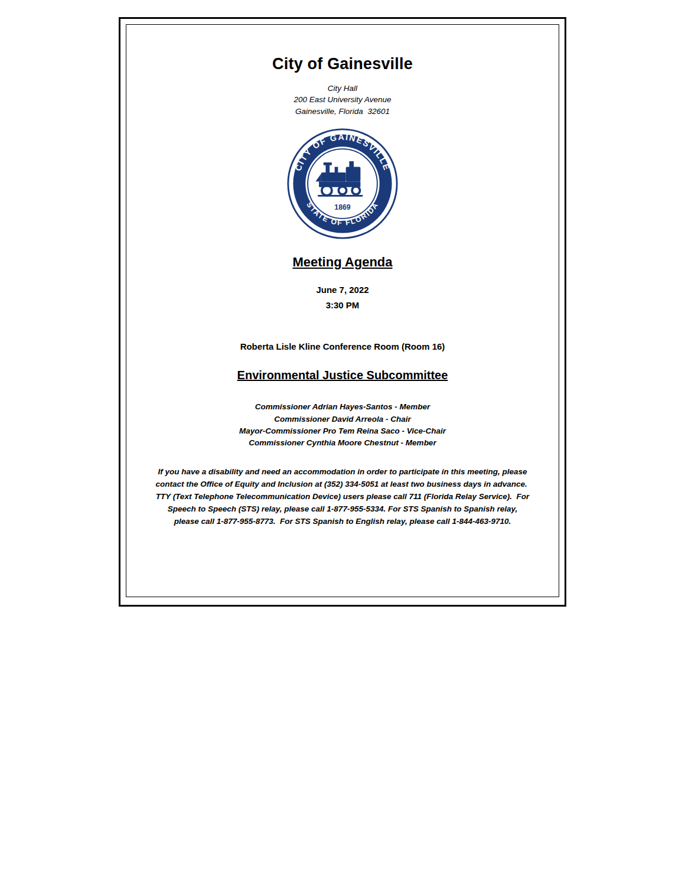City of Gainesville
City Hall
200 East University Avenue
Gainesville, Florida 32601
CITY OF GAINESVILLE STATE OF FLORIDA 1869
Meeting Agenda
June 7, 2022
3:30 PM
Roberta Lisle Kline Conference Room (Room 16)
Environmental Justice Subcommittee
Commissioner Adrian Hayes-Santos - Member
Commissioner David Arreola - Chair
Mayor-Commissioner Pro Tem Reina Saco - Vice-Chair
Commissioner Cynthia Moore Chestnut - Member
If you have a disability and need an accommodation in order to participate in this meeting, please contact the Office of Equity and Inclusion at (352) 334-5051 at least two business days in advance. TTY (Text Telephone Telecommunication Device) users please call 711 (Florida Relay Service). For Speech to Speech (STS) relay, please call 1-877-955-5334. For STS Spanish to Spanish relay, please call 1-877-955-8773. For STS Spanish to English relay, please call 1-844-463-9710.